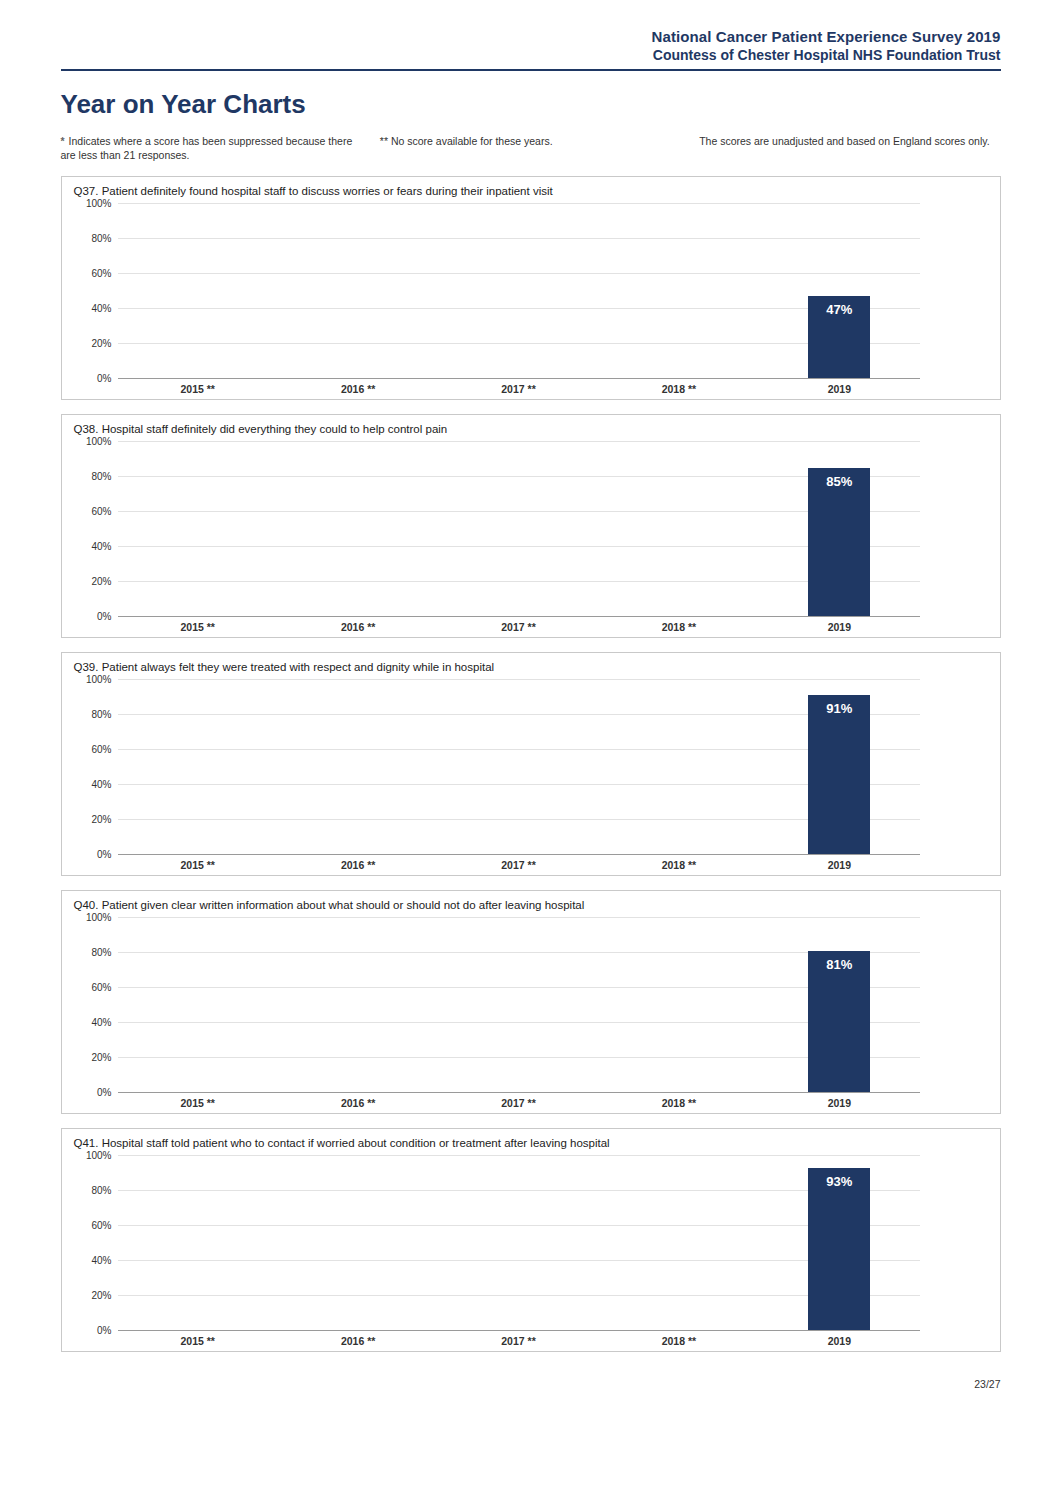National Cancer Patient Experience Survey 2019
Countess of Chester Hospital NHS Foundation Trust
Year on Year Charts
*Indicates where a score has been suppressed because there are less than 21 responses.
** No score available for these years.
The scores are unadjusted and based on England scores only.
Q37. Patient definitely found hospital staff to discuss worries or fears during their inpatient visit
100%
80%
60%
40%
20%
0%
47%
2015 **
2016 **
2017 **
2018 **
2019
Q38. Hospital staff definitely did everything they could to help control pain
100%
80%
60%
40%
20%
0%
85%
2015 **
2016 **
2017 **
2018 **
2019
Q39. Patient always felt they were treated with respect and dignity while in hospital
100%
80%
60%
40%
20%
0%
91%
2015 **
2016 **
2017 **
2018 **
2019
Q40. Patient given clear written information about what should or should not do after leaving hospital
100%
80%
60%
40%
20%
0%
81%
2015 **
2016 **
2017 **
2018 **
2019
Q41. Hospital staff told patient who to contact if worried about condition or treatment after leaving hospital
100%
80%
60%
40%
20%
0%
93%
2015 **
2016 **
2017 **
2018 **
2019
23/27